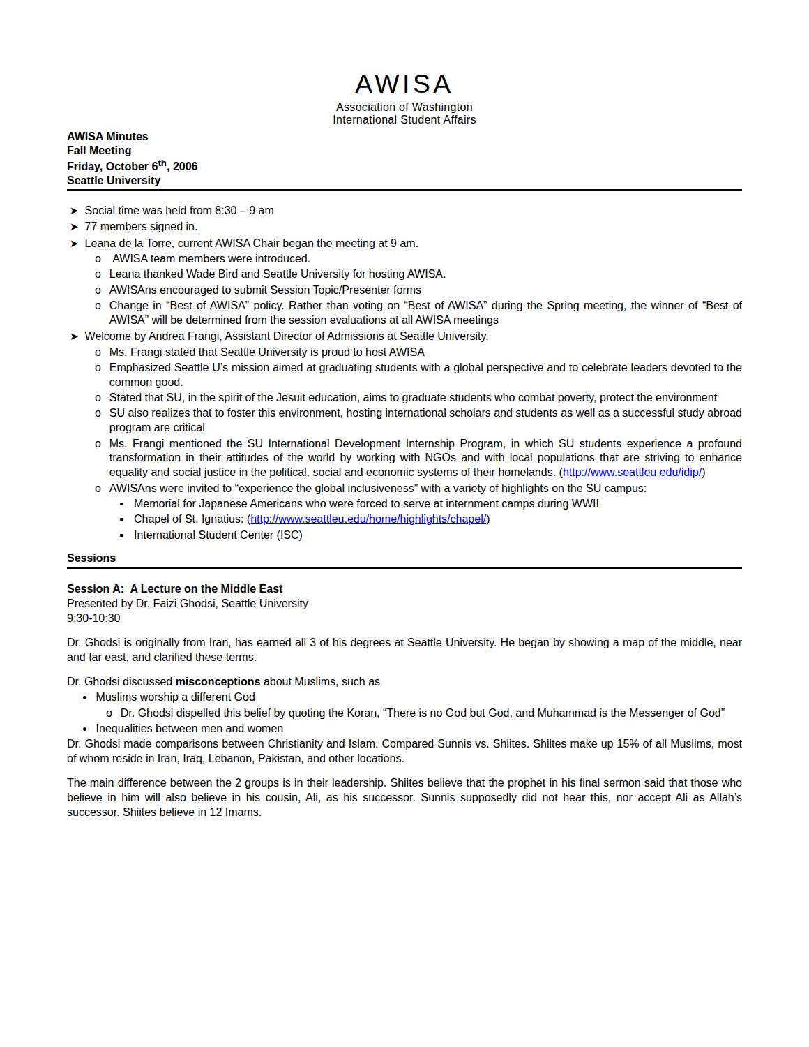AWISA
Association of Washington
International Student Affairs
AWISA Minutes
Fall Meeting
Friday, October 6th, 2006
Seattle University
Social time was held from 8:30 – 9 am
77 members signed in.
Leana de la Torre, current AWISA Chair began the meeting at 9 am.
AWISA team members were introduced.
Leana thanked Wade Bird and Seattle University for hosting AWISA.
AWISAns encouraged to submit Session Topic/Presenter forms
Change in “Best of AWISA” policy. Rather than voting on “Best of AWISA” during the Spring meeting, the winner of “Best of AWISA” will be determined from the session evaluations at all AWISA meetings
Welcome by Andrea Frangi, Assistant Director of Admissions at Seattle University.
Ms. Frangi stated that Seattle University is proud to host AWISA
Emphasized Seattle U’s mission aimed at graduating students with a global perspective and to celebrate leaders devoted to the common good.
Stated that SU, in the spirit of the Jesuit education, aims to graduate students who combat poverty, protect the environment
SU also realizes that to foster this environment, hosting international scholars and students as well as a successful study abroad program are critical
Ms. Frangi mentioned the SU International Development Internship Program, in which SU students experience a profound transformation in their attitudes of the world by working with NGOs and with local populations that are striving to enhance equality and social justice in the political, social and economic systems of their homelands. (http://www.seattleu.edu/idip/)
AWISAns were invited to “experience the global inclusiveness” with a variety of highlights on the SU campus:
Memorial for Japanese Americans who were forced to serve at internment camps during WWII
Chapel of St. Ignatius: (http://www.seattleu.edu/home/highlights/chapel/)
International Student Center (ISC)
Sessions
Session A: A Lecture on the Middle East
Presented by Dr. Faizi Ghodsi, Seattle University
9:30-10:30
Dr. Ghodsi is originally from Iran, has earned all 3 of his degrees at Seattle University. He began by showing a map of the middle, near and far east, and clarified these terms.
Dr. Ghodsi discussed misconceptions about Muslims, such as
Muslims worship a different God
Dr. Ghodsi dispelled this belief by quoting the Koran, “There is no God but God, and Muhammad is the Messenger of God”
Inequalities between men and women
Dr. Ghodsi made comparisons between Christianity and Islam. Compared Sunnis vs. Shiites. Shiites make up 15% of all Muslims, most of whom reside in Iran, Iraq, Lebanon, Pakistan, and other locations.
The main difference between the 2 groups is in their leadership. Shiites believe that the prophet in his final sermon said that those who believe in him will also believe in his cousin, Ali, as his successor. Sunnis supposedly did not hear this, nor accept Ali as Allah’s successor. Shiites believe in 12 Imams.